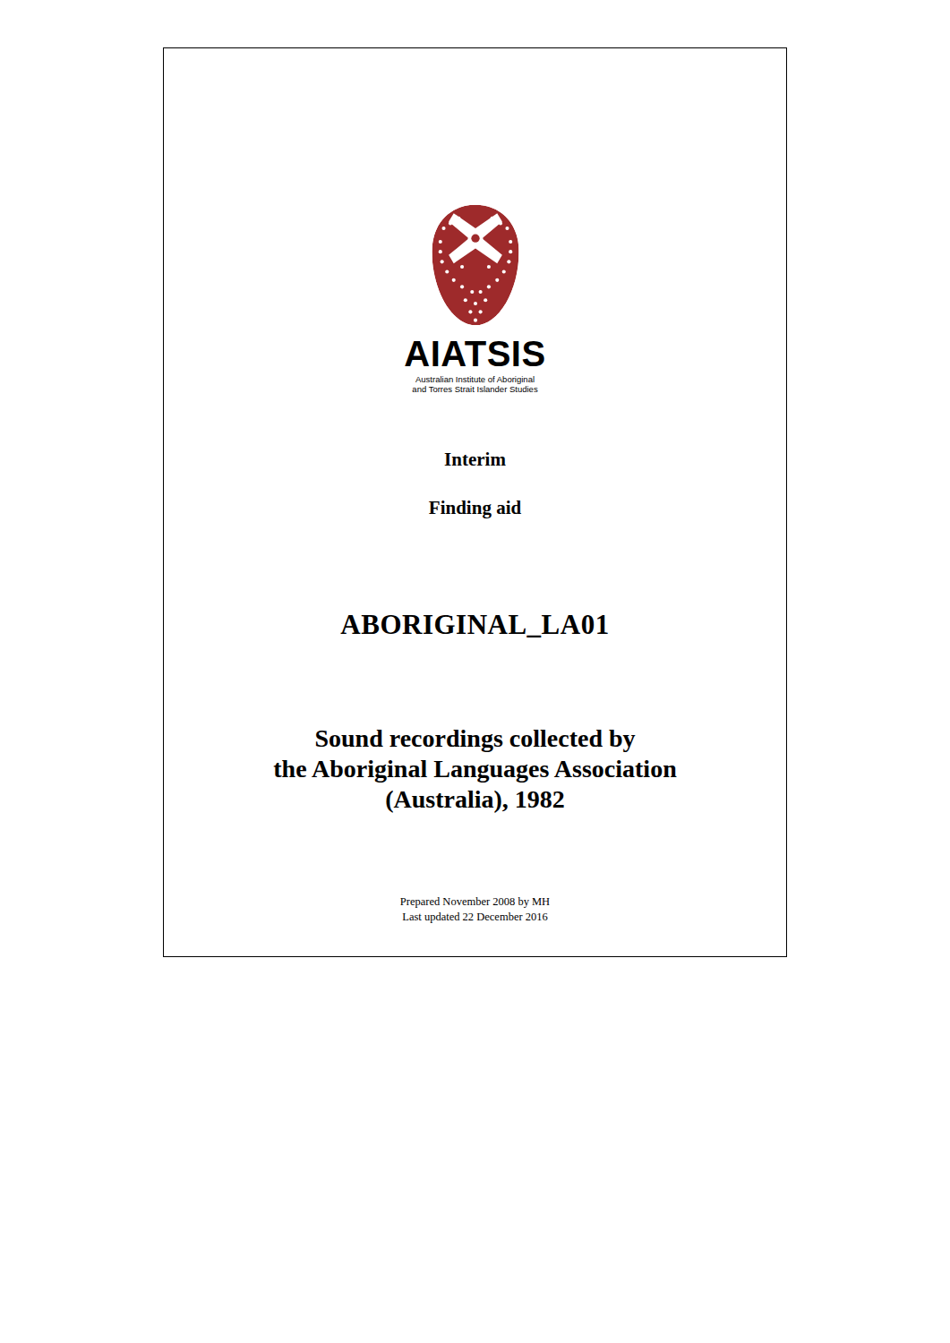AIATSIS
Australian Institute of Aboriginal
and Torres Strait Islander Studies
Interim
Finding aid
ABORIGINAL_LA01
Sound recordings collected by
the Aboriginal Languages Association
(Australia), 1982
Prepared November 2008 by MH
Last updated 22 December 2016